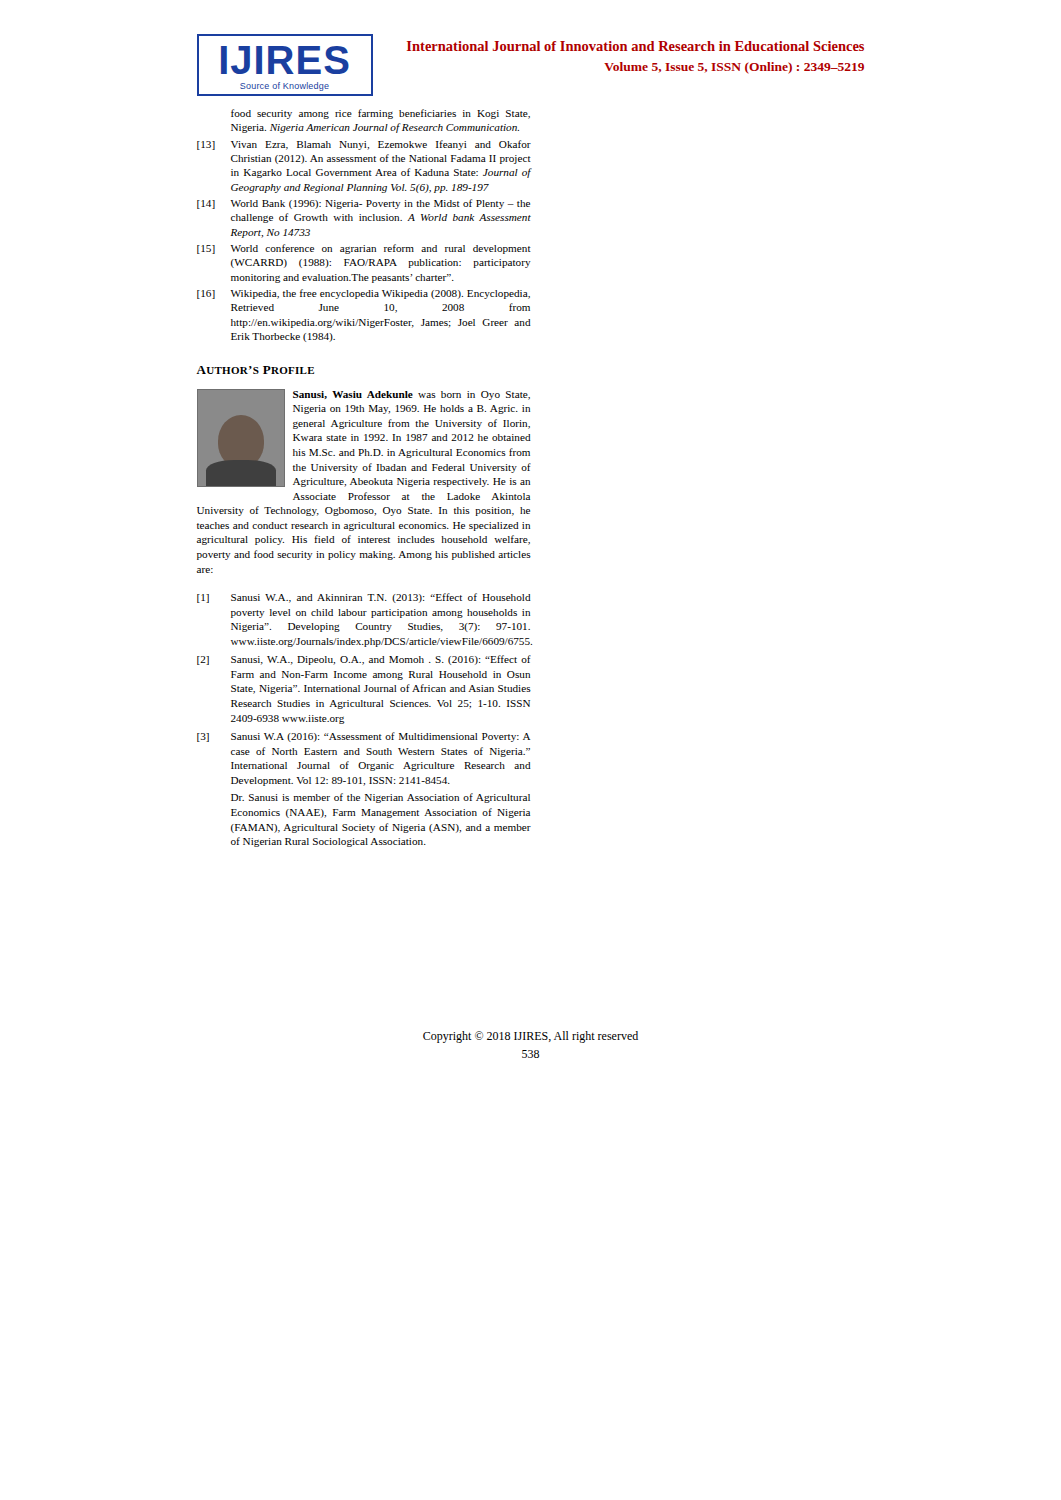IJIRES Source of Knowledge
International Journal of Innovation and Research in Educational Sciences
Volume 5, Issue 5, ISSN (Online) : 2349–5219
food security among rice farming beneficiaries in Kogi State, Nigeria. Nigeria American Journal of Research Communication.
[13] Vivan Ezra, Blamah Nunyi, Ezemokwe Ifeanyi and Okafor Christian (2012). An assessment of the National Fadama II project in Kagarko Local Government Area of Kaduna State: Journal of Geography and Regional Planning Vol. 5(6), pp. 189-197
[14] World Bank (1996): Nigeria- Poverty in the Midst of Plenty – the challenge of Growth with inclusion. A World bank Assessment Report, No 14733
[15] World conference on agrarian reform and rural development (WCARRD) (1988): FAO/RAPA publication: participatory monitoring and evaluation.The peasants’ charter”.
[16] Wikipedia, the free encyclopedia Wikipedia (2008). Encyclopedia, Retrieved June 10, 2008 from http://en.wikipedia.org/wiki/NigerFoster, James; Joel Greer and Erik Thorbecke (1984).
AUTHOR’S PROFILE
Sanusi, Wasiu Adekunle was born in Oyo State, Nigeria on 19th May, 1969. He holds a B. Agric. in general Agriculture from the University of Ilorin, Kwara state in 1992. In 1987 and 2012 he obtained his M.Sc. and Ph.D. in Agricultural Economics from the University of Ibadan and Federal University of Agriculture, Abeokuta Nigeria respectively. He is an Associate Professor at the Ladoke Akintola University of Technology, Ogbomoso, Oyo State. In this position, he teaches and conduct research in agricultural economics. He specialized in agricultural policy. His field of interest includes household welfare, poverty and food security in policy making. Among his published articles are:
[1] Sanusi W.A., and Akinniran T.N. (2013): “Effect of Household poverty level on child labour participation among households in Nigeria”. Developing Country Studies, 3(7): 97-101. www.iiste.org/Journals/index.php/DCS/article/viewFile/6609/6755.
[2] Sanusi, W.A., Dipeolu, O.A., and Momoh . S. (2016): “Effect of Farm and Non-Farm Income among Rural Household in Osun State, Nigeria”. International Journal of African and Asian Studies Research Studies in Agricultural Sciences. Vol 25; 1-10. ISSN 2409-6938 www.iiste.org
[3] Sanusi W.A (2016): “Assessment of Multidimensional Poverty: A case of North Eastern and South Western States of Nigeria.” International Journal of Organic Agriculture Research and Development. Vol 12: 89-101, ISSN: 2141-8454. Dr. Sanusi is member of the Nigerian Association of Agricultural Economics (NAAE), Farm Management Association of Nigeria (FAMAN), Agricultural Society of Nigeria (ASN), and a member of Nigerian Rural Sociological Association.
Copyright © 2018 IJIRES, All right reserved
538